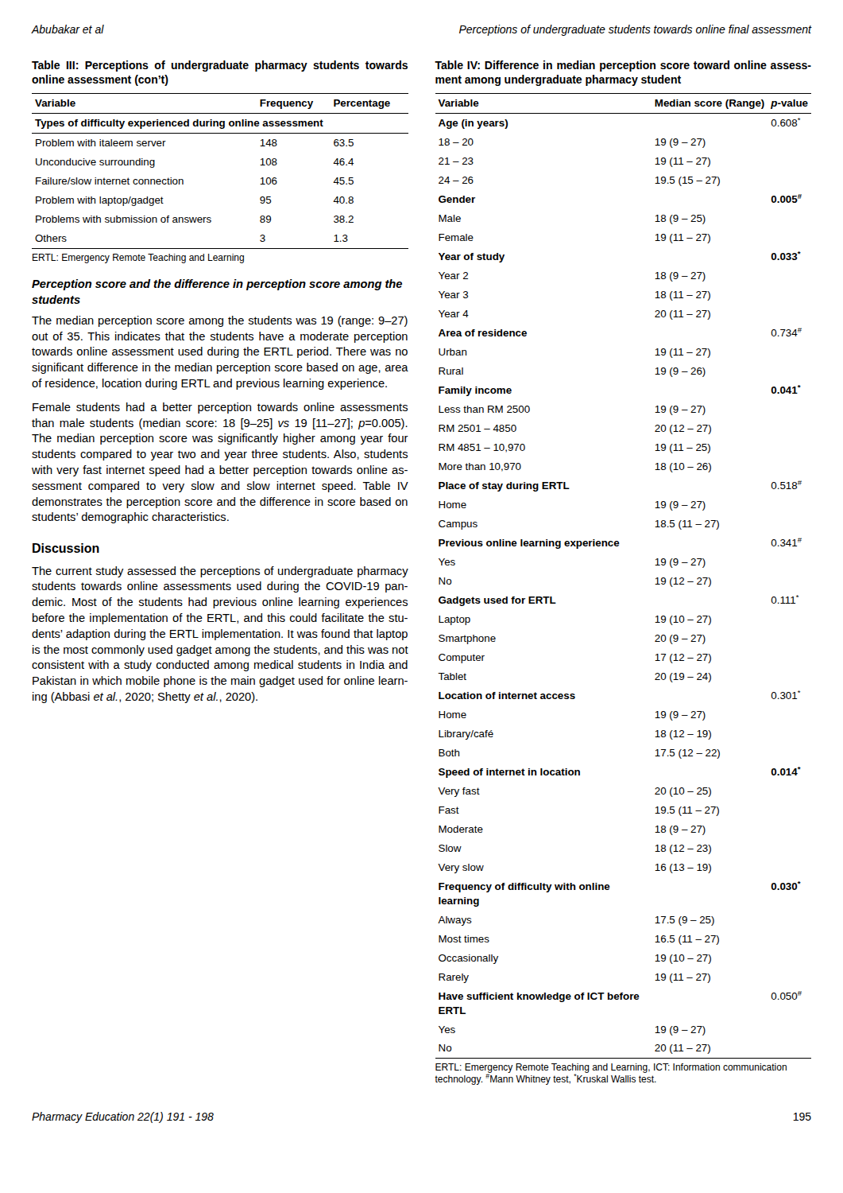Abubakar et al
Perceptions of undergraduate students towards online final assessment
Table III: Perceptions of undergraduate pharmacy students towards online assessment (con’t)
| Variable | Frequency | Percentage |
| --- | --- | --- |
| Types of difficulty experienced during online assessment |
| Problem with italeem server | 148 | 63.5 |
| Unconducive surrounding | 108 | 46.4 |
| Failure/slow internet connection | 106 | 45.5 |
| Problem with laptop/gadget | 95 | 40.8 |
| Problems with submission of answers | 89 | 38.2 |
| Others | 3 | 1.3 |
ERTL: Emergency Remote Teaching and Learning
Perception score and the difference in perception score among the students
The median perception score among the students was 19 (range: 9–27) out of 35. This indicates that the students have a moderate perception towards online assessment used during the ERTL period. There was no significant difference in the median perception score based on age, area of residence, location during ERTL and previous learning experience.
Female students had a better perception towards online assessments than male students (median score: 18 [9–25] vs 19 [11–27]; p=0.005). The median perception score was significantly higher among year four students compared to year two and year three students. Also, students with very fast internet speed had a better perception towards online assessment compared to very slow and slow internet speed. Table IV demonstrates the perception score and the difference in score based on students’ demographic characteristics.
Discussion
The current study assessed the perceptions of undergraduate pharmacy students towards online assessments used during the COVID-19 pandemic. Most of the students had previous online learning experiences before the implementation of the ERTL, and this could facilitate the students’ adaption during the ERTL implementation. It was found that laptop is the most commonly used gadget among the students, and this was not consistent with a study conducted among medical students in India and Pakistan in which mobile phone is the main gadget used for online learning (Abbasi et al., 2020; Shetty et al., 2020).
Table IV: Difference in median perception score toward online assessment among undergraduate pharmacy student
| Variable | Median score (Range) | p -value |
| --- | --- | --- |
| Age (in years) | | 0.608 * |
| 18 – 20 | 19 (9 – 27) | |
| 21 – 23 | 19 (11 – 27) | |
| 24 – 26 | 19.5 (15 – 27) | |
| Gender | | 0.005 # |
| Male | 18 (9 – 25) | |
| Female | 19 (11 – 27) | |
| Year of study | | 0.033 * |
| Year 2 | 18 (9 – 27) | |
| Year 3 | 18 (11 – 27) | |
| Year 4 | 20 (11 – 27) | |
| Area of residence | | 0.734 # |
| Urban | 19 (11 – 27) | |
| Rural | 19 (9 – 26) | |
| Family income | | 0.041 * |
| Less than RM 2500 | 19 (9 – 27) | |
| RM 2501 – 4850 | 20 (12 – 27) | |
| RM 4851 – 10,970 | 19 (11 – 25) | |
| More than 10,970 | 18 (10 – 26) | |
| Place of stay during ERTL | | 0.518 # |
| Home | 19 (9 – 27) | |
| Campus | 18.5 (11 – 27) | |
| Previous online learning experience | | 0.341 # |
| Yes | 19 (9 – 27) | |
| No | 19 (12 – 27) | |
| Gadgets used for ERTL | | 0.111 * |
| Laptop | 19 (10 – 27) | |
| Smartphone | 20 (9 – 27) | |
| Computer | 17 (12 – 27) | |
| Tablet | 20 (19 – 24) | |
| Location of internet access | | 0.301 * |
| Home | 19 (9 – 27) | |
| Library/café | 18 (12 – 19) | |
| Both | 17.5 (12 – 22) | |
| Speed of internet in location | | 0.014 * |
| Very fast | 20 (10 – 25) | |
| Fast | 19.5 (11 – 27) | |
| Moderate | 18 (9 – 27) | |
| Slow | 18 (12 – 23) | |
| Very slow | 16 (13 – 19) | |
| Frequency of difficulty with online learning | | 0.030 * |
| Always | 17.5 (9 – 25) | |
| Most times | 16.5 (11 – 27) | |
| Occasionally | 19 (10 – 27) | |
| Rarely | 19 (11 – 27) | |
| Have sufficient knowledge of ICT before ERTL | | 0.050 # |
| Yes | 19 (9 – 27) | |
| No | 20 (11 – 27) | |
ERTL: Emergency Remote Teaching and Learning, ICT: Information communication technology. #Mann Whitney test, *Kruskal Wallis test.
Pharmacy Education 22(1) 191 - 198
195